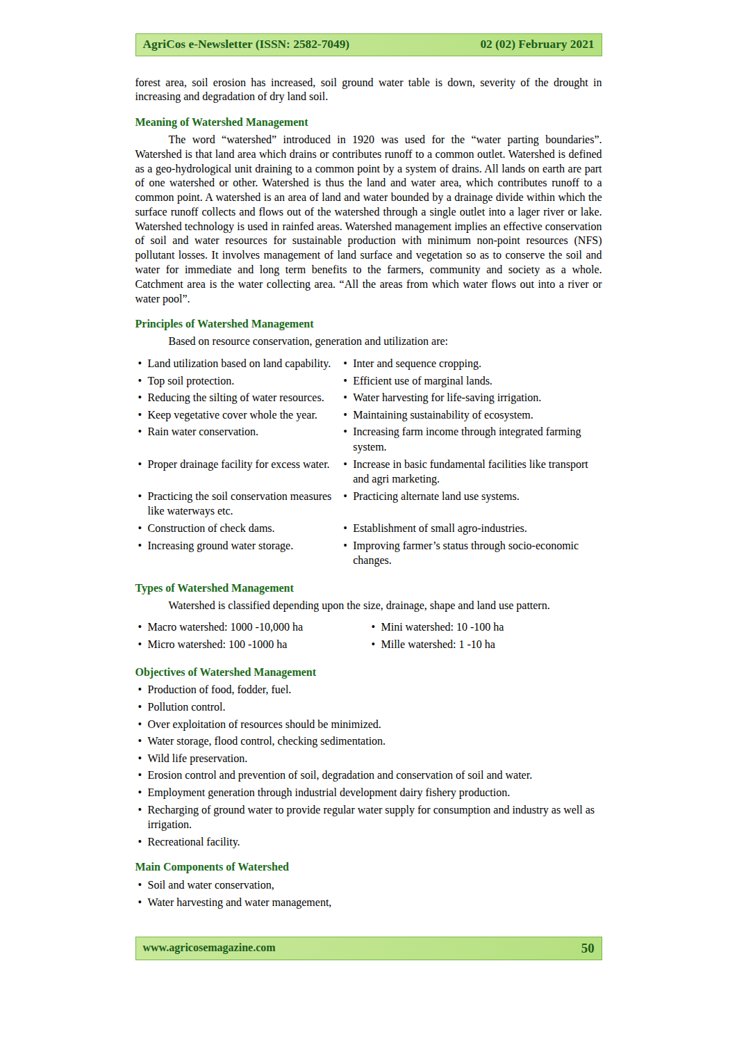AgriCos e-Newsletter (ISSN: 2582-7049) 02 (02) February 2021
forest area, soil erosion has increased, soil ground water table is down, severity of the drought in increasing and degradation of dry land soil.
Meaning of Watershed Management
The word “watershed” introduced in 1920 was used for the “water parting boundaries”. Watershed is that land area which drains or contributes runoff to a common outlet. Watershed is defined as a geo-hydrological unit draining to a common point by a system of drains. All lands on earth are part of one watershed or other. Watershed is thus the land and water area, which contributes runoff to a common point. A watershed is an area of land and water bounded by a drainage divide within which the surface runoff collects and flows out of the watershed through a single outlet into a lager river or lake. Watershed technology is used in rainfed areas. Watershed management implies an effective conservation of soil and water resources for sustainable production with minimum non-point resources (NFS) pollutant losses. It involves management of land surface and vegetation so as to conserve the soil and water for immediate and long term benefits to the farmers, community and society as a whole. Catchment area is the water collecting area. “All the areas from which water flows out into a river or water pool”.
Principles of Watershed Management
Based on resource conservation, generation and utilization are:
| Land utilization based on land capability. | Inter and sequence cropping. |
| Top soil protection. | Efficient use of marginal lands. |
| Reducing the silting of water resources. | Water harvesting for life-saving irrigation. |
| Keep vegetative cover whole the year. | Maintaining sustainability of ecosystem. |
| Rain water conservation. | Increasing farm income through integrated farming system. |
| Proper drainage facility for excess water. | Increase in basic fundamental facilities like transport and agri marketing. |
| Practicing the soil conservation measures like waterways etc. | Practicing alternate land use systems. |
| Construction of check dams. | Establishment of small agro-industries. |
| Increasing ground water storage. | Improving farmer’s status through socio-economic changes. |
Types of Watershed Management
Watershed is classified depending upon the size, drainage, shape and land use pattern.
| Macro watershed: 1000 -10,000 ha | Mini watershed: 10 -100 ha |
| Micro watershed: 100 -1000 ha | Mille watershed: 1 -10 ha |
Objectives of Watershed Management
Production of food, fodder, fuel.
Pollution control.
Over exploitation of resources should be minimized.
Water storage, flood control, checking sedimentation.
Wild life preservation.
Erosion control and prevention of soil, degradation and conservation of soil and water.
Employment generation through industrial development dairy fishery production.
Recharging of ground water to provide regular water supply for consumption and industry as well as irrigation.
Recreational facility.
Main Components of Watershed
Soil and water conservation,
Water harvesting and water management,
www.agricosemagazine.com 50